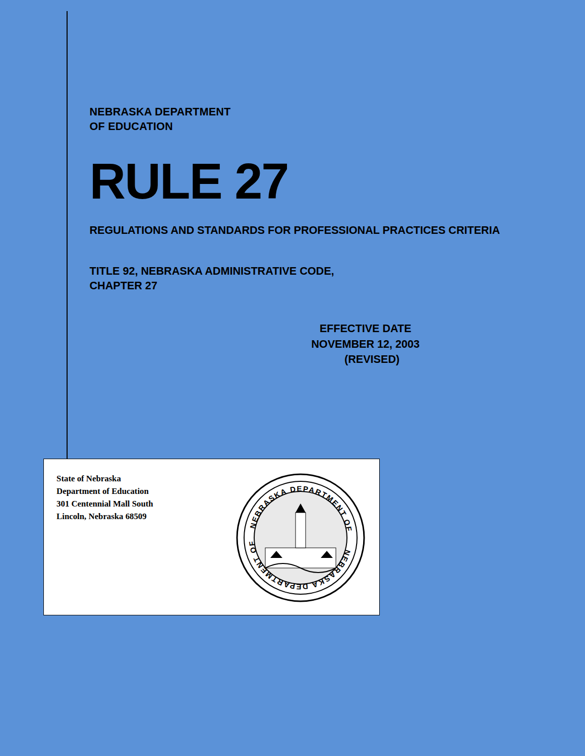NEBRASKA DEPARTMENT
OF EDUCATION
RULE 27
REGULATIONS AND STANDARDS FOR PROFESSIONAL PRACTICES CRITERIA
TITLE 92, NEBRASKA ADMINISTRATIVE CODE,
CHAPTER 27
EFFECTIVE DATE
NOVEMBER 12, 2003
(REVISED)
State of Nebraska
Department of Education
301 Centennial Mall South
Lincoln, Nebraska 68509
NEBRASKA DEPARTMENT OF EDUCATION NEBRASKA DEPARTMENT OF EDUCATION